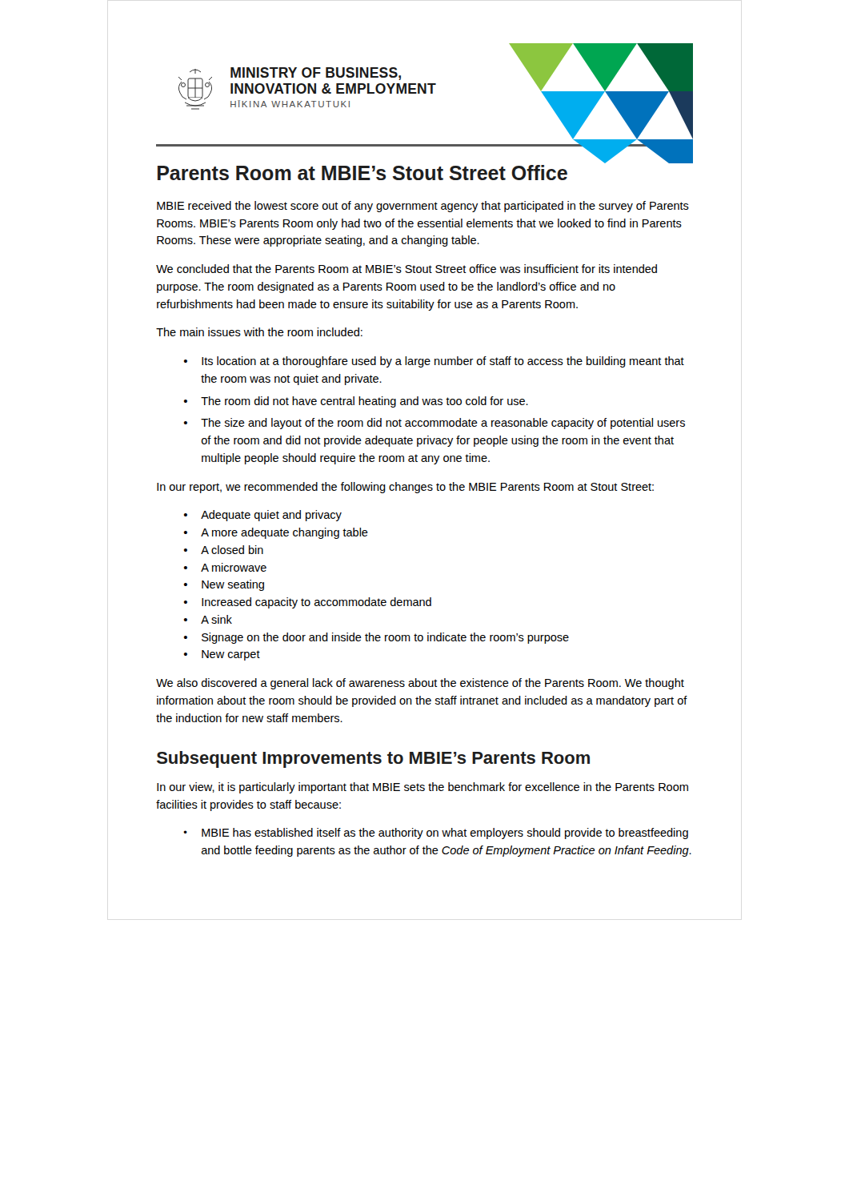Ministry of Business,
Innovation & Employment
Hīkina Whakatutuki
Parents Room at MBIE’s Stout Street Office
MBIE received the lowest score out of any government agency that participated in the survey of Parents Rooms. MBIE’s Parents Room only had two of the essential elements that we looked to find in Parents Rooms. These were appropriate seating, and a changing table.
We concluded that the Parents Room at MBIE’s Stout Street office was insufficient for its intended purpose. The room designated as a Parents Room used to be the landlord’s office and no refurbishments had been made to ensure its suitability for use as a Parents Room.
The main issues with the room included:
Its location at a thoroughfare used by a large number of staff to access the building meant that the room was not quiet and private.
The room did not have central heating and was too cold for use.
The size and layout of the room did not accommodate a reasonable capacity of potential users of the room and did not provide adequate privacy for people using the room in the event that multiple people should require the room at any one time.
In our report, we recommended the following changes to the MBIE Parents Room at Stout Street:
Adequate quiet and privacy
A more adequate changing table
A closed bin
A microwave
New seating
Increased capacity to accommodate demand
A sink
Signage on the door and inside the room to indicate the room’s purpose
New carpet
We also discovered a general lack of awareness about the existence of the Parents Room. We thought information about the room should be provided on the staff intranet and included as a mandatory part of the induction for new staff members.
Subsequent Improvements to MBIE’s Parents Room
In our view, it is particularly important that MBIE sets the benchmark for excellence in the Parents Room facilities it provides to staff because:
MBIE has established itself as the authority on what employers should provide to breastfeeding and bottle feeding parents as the author of the Code of Employment Practice on Infant Feeding.